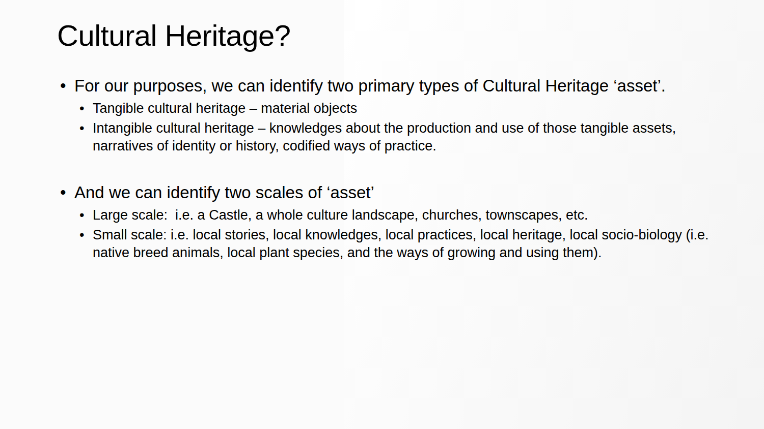Cultural Heritage?
For our purposes, we can identify two primary types of Cultural Heritage ‘asset’.
Tangible cultural heritage – material objects
Intangible cultural heritage – knowledges about the production and use of those tangible assets, narratives of identity or history, codified ways of practice.
And we can identify two scales of ‘asset’
Large scale: i.e. a Castle, a whole culture landscape, churches, townscapes, etc.
Small scale: i.e. local stories, local knowledges, local practices, local heritage, local socio-biology (i.e. native breed animals, local plant species, and the ways of growing and using them).